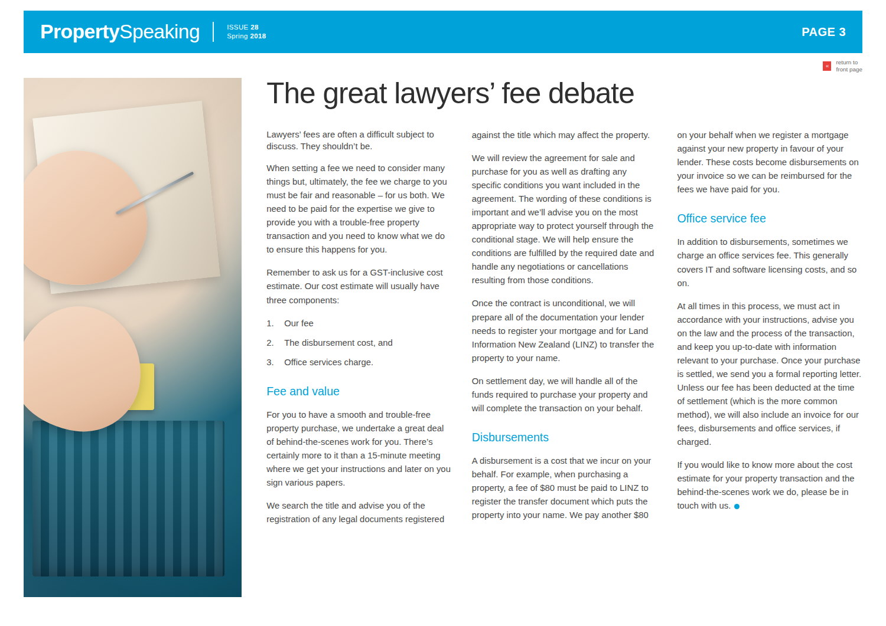Property Speaking
ISSUE 28
Spring 2018
PAGE 3
« return to
front page
The great lawyers’ fee debate
Lawyers’ fees are often a difficult subject to discuss. They shouldn’t be.
When setting a fee we need to consider many things but, ultimately, the fee we charge to you must be fair and reasonable – for us both. We need to be paid for the expertise we give to provide you with a trouble-free property transaction and you need to know what we do to ensure this happens for you.
Remember to ask us for a GST-inclusive cost estimate. Our cost estimate will usually have three components:
Our fee
The disbursement cost, and
Office services charge.
Fee and value
For you to have a smooth and trouble-free property purchase, we undertake a great deal of behind-the-scenes work for you. There’s certainly more to it than a 15-minute meeting where we get your instructions and later on you sign various papers.
We search the title and advise you of the registration of any legal documents registered against the title which may affect the property.
We will review the agreement for sale and purchase for you as well as drafting any specific conditions you want included in the agreement. The wording of these conditions is important and we’ll advise you on the most appropriate way to protect yourself through the conditional stage. We will help ensure the conditions are fulfilled by the required date and handle any negotiations or cancellations resulting from those conditions.
Once the contract is unconditional, we will prepare all of the documentation your lender needs to register your mortgage and for Land Information New Zealand (LINZ) to transfer the property to your name.
On settlement day, we will handle all of the funds required to purchase your property and will complete the transaction on your behalf.
Disbursements
A disbursement is a cost that we incur on your behalf. For example, when purchasing a property, a fee of $80 must be paid to LINZ to register the transfer document which puts the property into your name. We pay another $80 on your behalf when we register a mortgage against your new property in favour of your lender. These costs become disbursements on your invoice so we can be reimbursed for the fees we have paid for you.
Office service fee
In addition to disbursements, sometimes we charge an office services fee. This generally covers IT and software licensing costs, and so on.
At all times in this process, we must act in accordance with your instructions, advise you on the law and the process of the transaction, and keep you up-to-date with information relevant to your purchase. Once your purchase is settled, we send you a formal reporting letter. Unless our fee has been deducted at the time of settlement (which is the more common method), we will also include an invoice for our fees, disbursements and office services, if charged.
If you would like to know more about the cost estimate for your property transaction and the behind-the-scenes work we do, please be in touch with us.